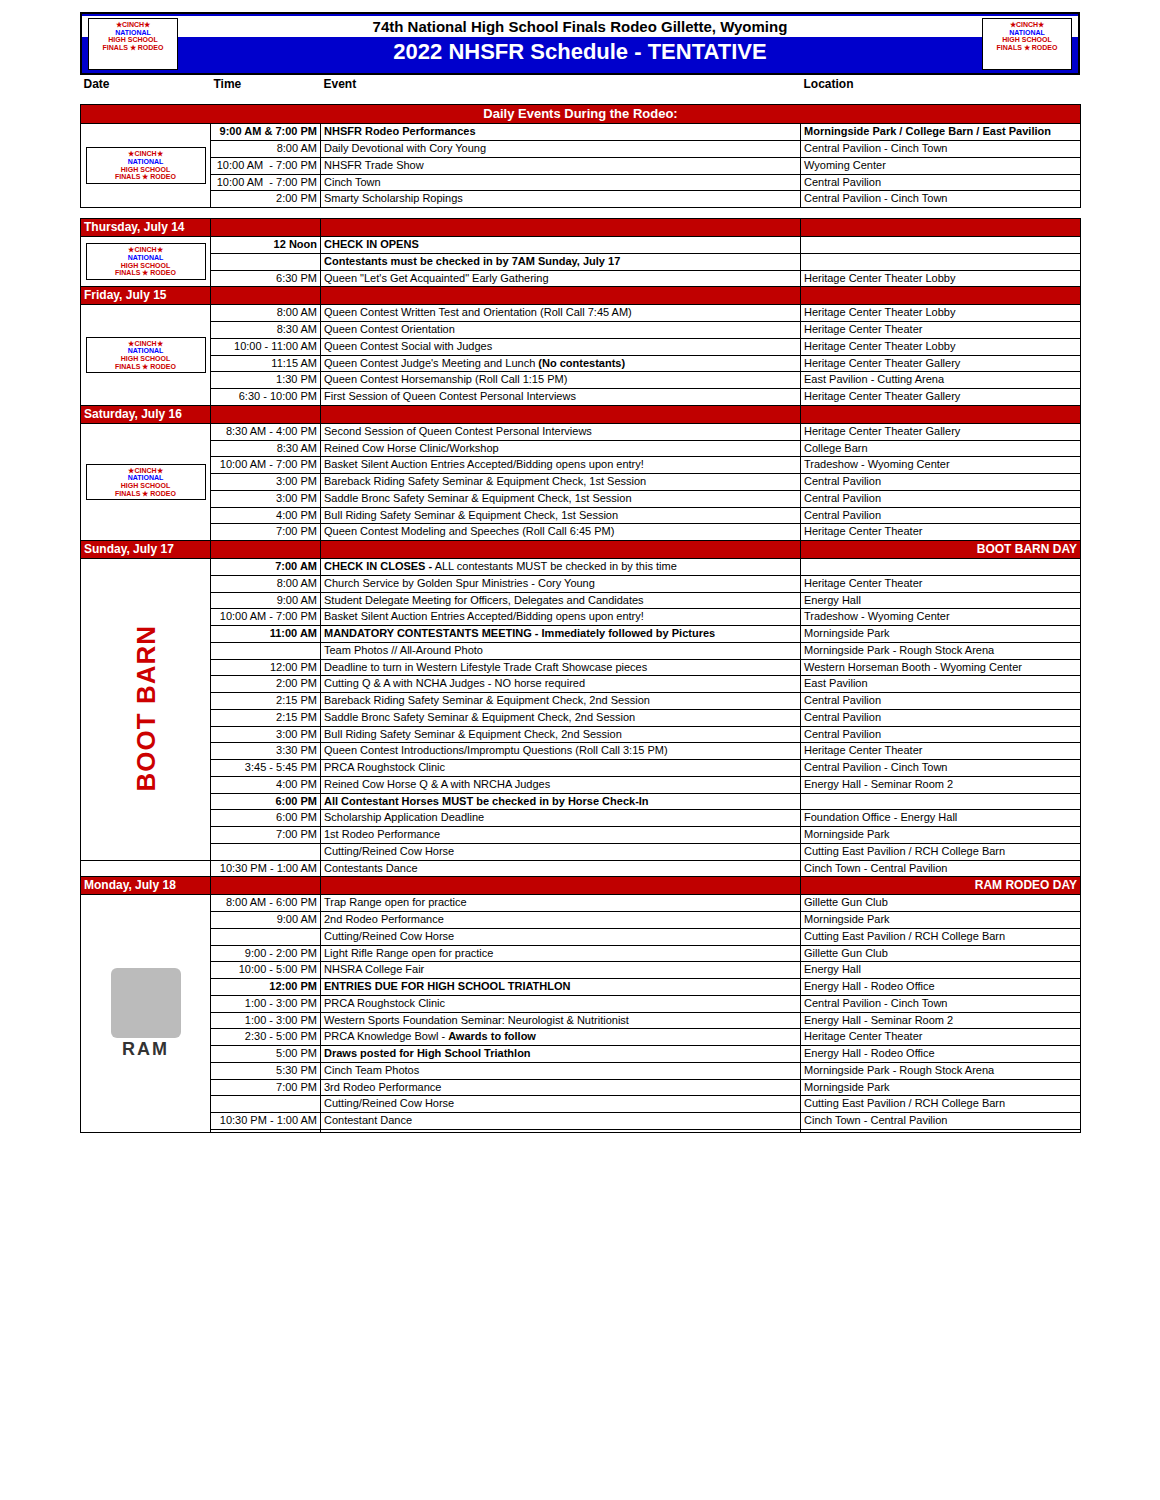★CINCH★
NATIONAL
HIGH SCHOOL
FINALS ★ RODEO
★CINCH★
NATIONAL
HIGH SCHOOL
FINALS ★ RODEO
74th National High School Finals Rodeo Gillette, Wyoming
2022 NHSFR Schedule - TENTATIVE
| Date | Time | Event | Location |
| Daily Events During the Rodeo: |
| ★CINCH★ NATIONAL HIGH SCHOOL FINALS ★ RODEO | 9:00 AM & 7:00 PM | NHSFR Rodeo Performances | Morningside Park / College Barn / East Pavilion |
| 8:00 AM | Daily Devotional with Cory Young | Central Pavilion - Cinch Town |
| 10:00 AM - 7:00 PM | NHSFR Trade Show | Wyoming Center |
| 10:00 AM - 7:00 PM | Cinch Town | Central Pavilion |
| 2:00 PM | Smarty Scholarship Ropings | Central Pavilion - Cinch Town |
| Thursday, July 14 | | | |
| ★CINCH★ NATIONAL HIGH SCHOOL FINALS ★ RODEO | 12 Noon | CHECK IN OPENS | |
| | Contestants must be checked in by 7AM Sunday, July 17 | |
| 6:30 PM | Queen "Let's Get Acquainted" Early Gathering | Heritage Center Theater Lobby |
| Friday, July 15 | | | |
| ★CINCH★ NATIONAL HIGH SCHOOL FINALS ★ RODEO | 8:00 AM | Queen Contest Written Test and Orientation (Roll Call 7:45 AM) | Heritage Center Theater Lobby |
| 8:30 AM | Queen Contest Orientation | Heritage Center Theater |
| 10:00 - 11:00 AM | Queen Contest Social with Judges | Heritage Center Theater Lobby |
| 11:15 AM | Queen Contest Judge's Meeting and Lunch (No contestants) | Heritage Center Theater Gallery |
| 1:30 PM | Queen Contest Horsemanship (Roll Call 1:15 PM) | East Pavilion - Cutting Arena |
| 6:30 - 10:00 PM | First Session of Queen Contest Personal Interviews | Heritage Center Theater Gallery |
| Saturday, July 16 | | | |
| ★CINCH★ NATIONAL HIGH SCHOOL FINALS ★ RODEO | 8:30 AM - 4:00 PM | Second Session of Queen Contest Personal Interviews | Heritage Center Theater Gallery |
| 8:30 AM | Reined Cow Horse Clinic/Workshop | College Barn |
| 10:00 AM - 7:00 PM | Basket Silent Auction Entries Accepted/Bidding opens upon entry! | Tradeshow - Wyoming Center |
| 3:00 PM | Bareback Riding Safety Seminar & Equipment Check, 1st Session | Central Pavilion |
| 3:00 PM | Saddle Bronc Safety Seminar & Equipment Check, 1st Session | Central Pavilion |
| 4:00 PM | Bull Riding Safety Seminar & Equipment Check, 1st Session | Central Pavilion |
| 7:00 PM | Queen Contest Modeling and Speeches (Roll Call 6:45 PM) | Heritage Center Theater |
| Sunday, July 17 | | | BOOT BARN DAY |
| BOOT BARN | 7:00 AM | CHECK IN CLOSES - ALL contestants MUST be checked in by this time | |
| 8:00 AM | Church Service by Golden Spur Ministries - Cory Young | Heritage Center Theater |
| 9:00 AM | Student Delegate Meeting for Officers, Delegates and Candidates | Energy Hall |
| 10:00 AM - 7:00 PM | Basket Silent Auction Entries Accepted/Bidding opens upon entry! | Tradeshow - Wyoming Center |
| 11:00 AM | MANDATORY CONTESTANTS MEETING - Immediately followed by Pictures | Morningside Park |
| | Team Photos // All-Around Photo | Morningside Park - Rough Stock Arena |
| 12:00 PM | Deadline to turn in Western Lifestyle Trade Craft Showcase pieces | Western Horseman Booth - Wyoming Center |
| 2:00 PM | Cutting Q & A with NCHA Judges - NO horse required | East Pavilion |
| 2:15 PM | Bareback Riding Safety Seminar & Equipment Check, 2nd Session | Central Pavilion |
| 2:15 PM | Saddle Bronc Safety Seminar & Equipment Check, 2nd Session | Central Pavilion |
| 3:00 PM | Bull Riding Safety Seminar & Equipment Check, 2nd Session | Central Pavilion |
| 3:30 PM | Queen Contest Introductions/Impromptu Questions (Roll Call 3:15 PM) | Heritage Center Theater |
| 3:45 - 5:45 PM | PRCA Roughstock Clinic | Central Pavilion - Cinch Town |
| 4:00 PM | Reined Cow Horse Q & A with NRCHA Judges | Energy Hall - Seminar Room 2 |
| 6:00 PM | All Contestant Horses MUST be checked in by Horse Check-In | |
| 6:00 PM | Scholarship Application Deadline | Foundation Office - Energy Hall |
| 7:00 PM | 1st Rodeo Performance | Morningside Park |
| | Cutting/Reined Cow Horse | Cutting East Pavilion / RCH College Barn |
| | 10:30 PM - 1:00 AM | Contestants Dance | Cinch Town - Central Pavilion |
| Monday, July 18 | | | RAM RODEO DAY |
| RAM | 8:00 AM - 6:00 PM | Trap Range open for practice | Gillette Gun Club |
| 9:00 AM | 2nd Rodeo Performance | Morningside Park |
| | Cutting/Reined Cow Horse | Cutting East Pavilion / RCH College Barn |
| 9:00 - 2:00 PM | Light Rifle Range open for practice | Gillette Gun Club |
| 10:00 - 5:00 PM | NHSRA College Fair | Energy Hall |
| 12:00 PM | ENTRIES DUE FOR HIGH SCHOOL TRIATHLON | Energy Hall - Rodeo Office |
| 1:00 - 3:00 PM | PRCA Roughstock Clinic | Central Pavilion - Cinch Town |
| 1:00 - 3:00 PM | Western Sports Foundation Seminar: Neurologist & Nutritionist | Energy Hall - Seminar Room 2 |
| 2:30 - 5:00 PM | PRCA Knowledge Bowl - Awards to follow | Heritage Center Theater |
| 5:00 PM | Draws posted for High School Triathlon | Energy Hall - Rodeo Office |
| 5:30 PM | Cinch Team Photos | Morningside Park - Rough Stock Arena |
| 7:00 PM | 3rd Rodeo Performance | Morningside Park |
| | Cutting/Reined Cow Horse | Cutting East Pavilion / RCH College Barn |
| 10:30 PM - 1:00 AM | Contestant Dance | Cinch Town - Central Pavilion |